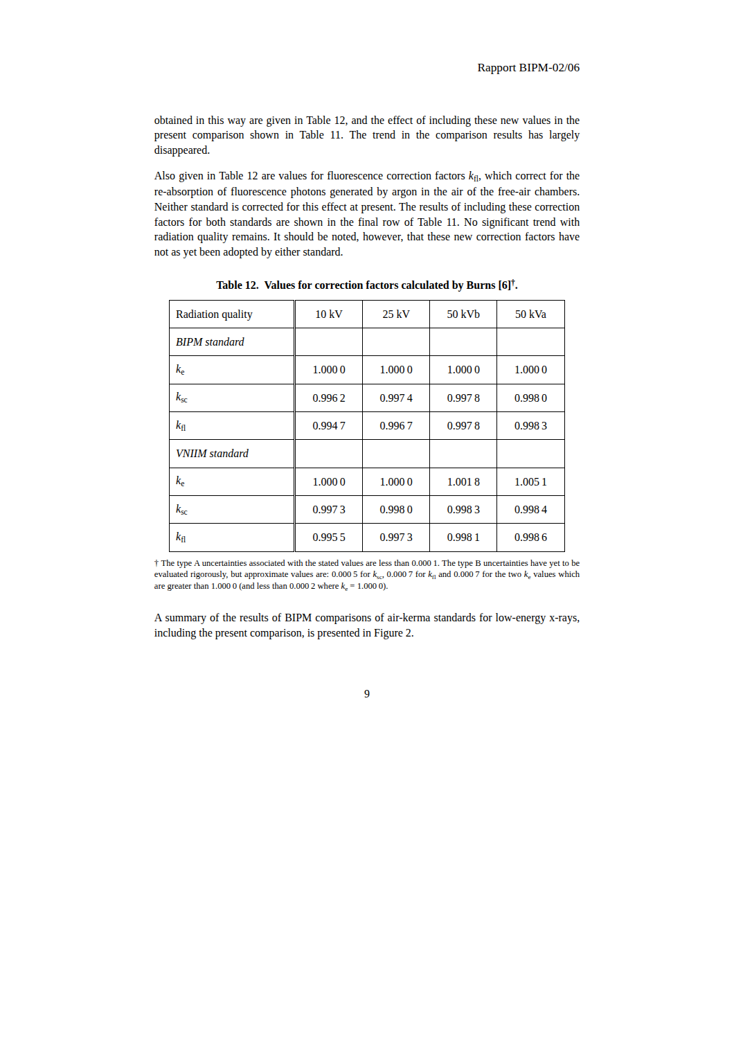Rapport BIPM-02/06
obtained in this way are given in Table 12, and the effect of including these new values in the present comparison shown in Table 11. The trend in the comparison results has largely disappeared.
Also given in Table 12 are values for fluorescence correction factors kfl, which correct for the re-absorption of fluorescence photons generated by argon in the air of the free-air chambers. Neither standard is corrected for this effect at present. The results of including these correction factors for both standards are shown in the final row of Table 11. No significant trend with radiation quality remains. It should be noted, however, that these new correction factors have not as yet been adopted by either standard.
Table 12. Values for correction factors calculated by Burns [6]†.
| Radiation quality | 10 kV | 25 kV | 50 kVb | 50 kVa |
| BIPM standard | | | | |
| k e | 1.000 0 | 1.000 0 | 1.000 0 | 1.000 0 |
| k sc | 0.996 2 | 0.997 4 | 0.997 8 | 0.998 0 |
| k fl | 0.994 7 | 0.996 7 | 0.997 8 | 0.998 3 |
| VNIIM standard | | | | |
| k e | 1.000 0 | 1.000 0 | 1.001 8 | 1.005 1 |
| k sc | 0.997 3 | 0.998 0 | 0.998 3 | 0.998 4 |
| k fl | 0.995 5 | 0.997 3 | 0.998 1 | 0.998 6 |
† The type A uncertainties associated with the stated values are less than 0.000 1. The type B uncertainties have yet to be evaluated rigorously, but approximate values are: 0.000 5 for ksc, 0.000 7 for kfl and 0.000 7 for the two ke values which are greater than 1.000 0 (and less than 0.000 2 where ke = 1.000 0).
A summary of the results of BIPM comparisons of air-kerma standards for low-energy x-rays, including the present comparison, is presented in Figure 2.
9